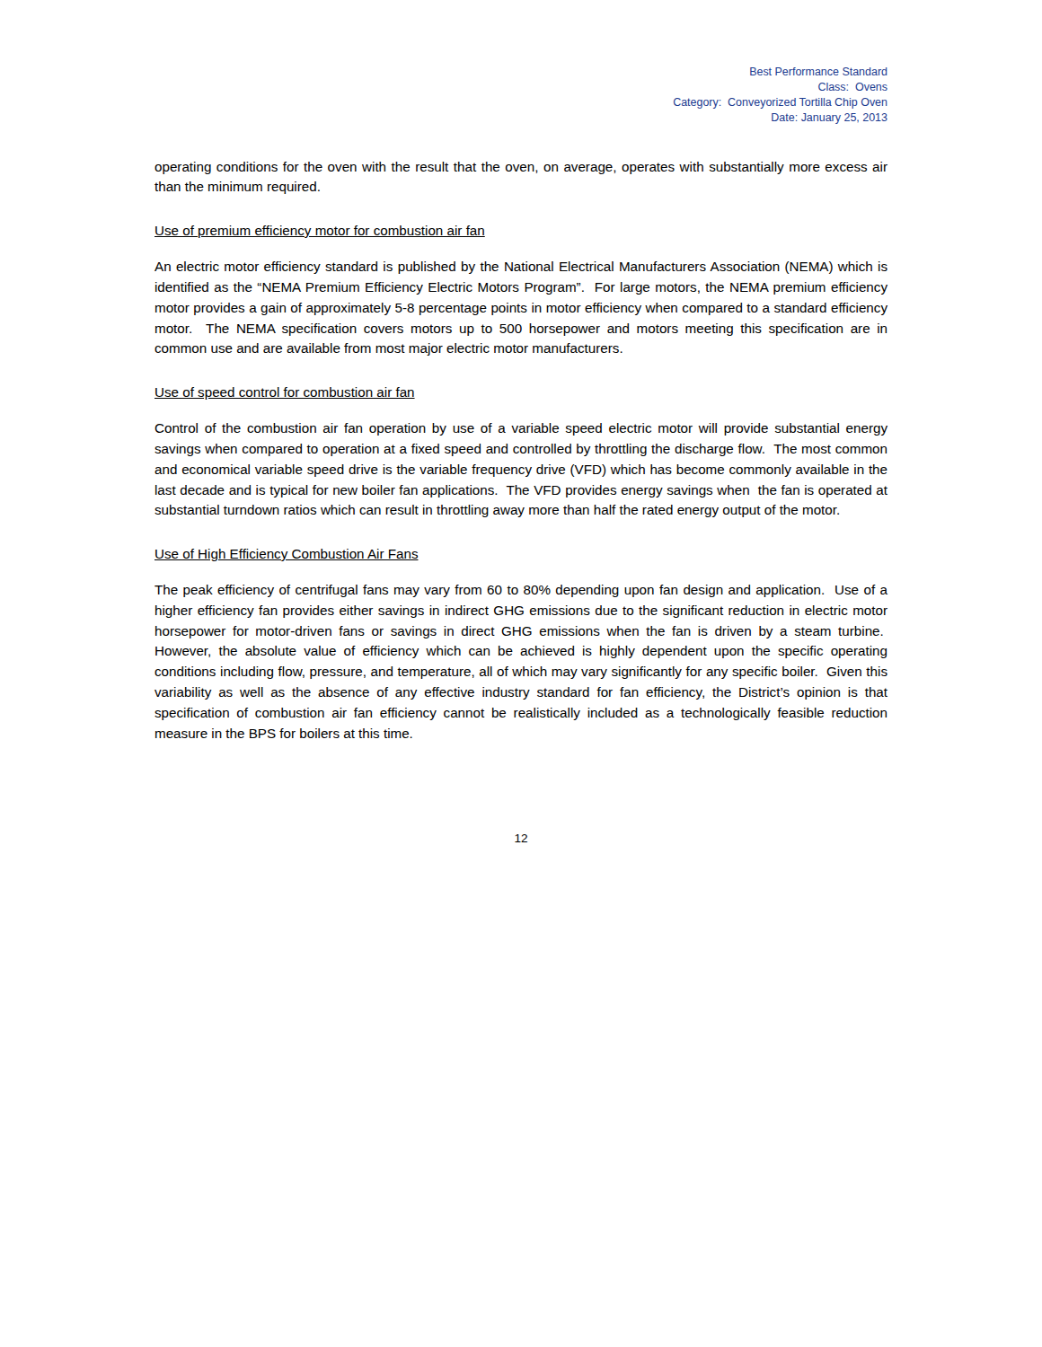Best Performance Standard
Class: Ovens
Category: Conveyorized Tortilla Chip Oven
Date: January 25, 2013
operating conditions for the oven with the result that the oven, on average, operates with substantially more excess air than the minimum required.
Use of premium efficiency motor for combustion air fan
An electric motor efficiency standard is published by the National Electrical Manufacturers Association (NEMA) which is identified as the “NEMA Premium Efficiency Electric Motors Program”. For large motors, the NEMA premium efficiency motor provides a gain of approximately 5-8 percentage points in motor efficiency when compared to a standard efficiency motor. The NEMA specification covers motors up to 500 horsepower and motors meeting this specification are in common use and are available from most major electric motor manufacturers.
Use of speed control for combustion air fan
Control of the combustion air fan operation by use of a variable speed electric motor will provide substantial energy savings when compared to operation at a fixed speed and controlled by throttling the discharge flow. The most common and economical variable speed drive is the variable frequency drive (VFD) which has become commonly available in the last decade and is typical for new boiler fan applications. The VFD provides energy savings when the fan is operated at substantial turndown ratios which can result in throttling away more than half the rated energy output of the motor.
Use of High Efficiency Combustion Air Fans
The peak efficiency of centrifugal fans may vary from 60 to 80% depending upon fan design and application. Use of a higher efficiency fan provides either savings in indirect GHG emissions due to the significant reduction in electric motor horsepower for motor-driven fans or savings in direct GHG emissions when the fan is driven by a steam turbine. However, the absolute value of efficiency which can be achieved is highly dependent upon the specific operating conditions including flow, pressure, and temperature, all of which may vary significantly for any specific boiler. Given this variability as well as the absence of any effective industry standard for fan efficiency, the District’s opinion is that specification of combustion air fan efficiency cannot be realistically included as a technologically feasible reduction measure in the BPS for boilers at this time.
12